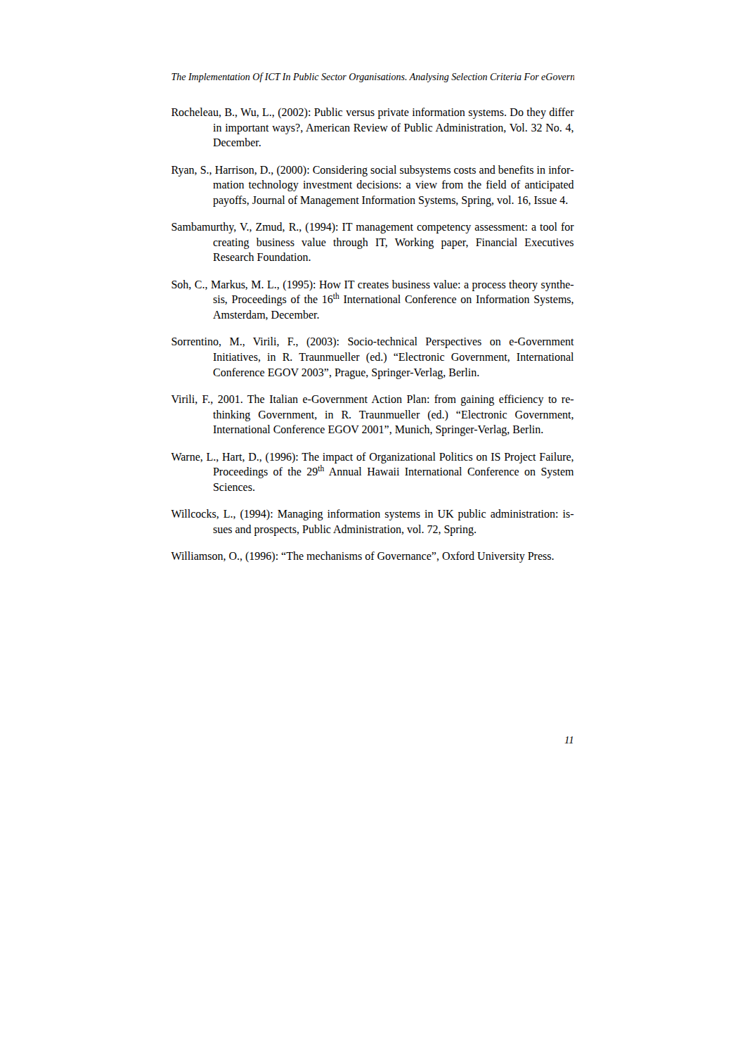The Implementation Of ICT In Public Sector Organisations. Analysing Selection Criteria For eGovernment …
Rocheleau, B., Wu, L., (2002): Public versus private information systems. Do they differ in important ways?, American Review of Public Administration, Vol. 32 No. 4, December.
Ryan, S., Harrison, D., (2000): Considering social subsystems costs and benefits in information technology investment decisions: a view from the field of anticipated payoffs, Journal of Management Information Systems, Spring, vol. 16, Issue 4.
Sambamurthy, V., Zmud, R., (1994): IT management competency assessment: a tool for creating business value through IT, Working paper, Financial Executives Research Foundation.
Soh, C., Markus, M. L., (1995): How IT creates business value: a process theory synthesis, Proceedings of the 16th International Conference on Information Systems, Amsterdam, December.
Sorrentino, M., Virili, F., (2003): Socio-technical Perspectives on e-Government Initiatives, in R. Traunmueller (ed.) “Electronic Government, International Conference EGOV 2003”, Prague, Springer-Verlag, Berlin.
Virili, F., 2001. The Italian e-Government Action Plan: from gaining efficiency to rethinking Government, in R. Traunmueller (ed.) “Electronic Government, International Conference EGOV 2001”, Munich, Springer-Verlag, Berlin.
Warne, L., Hart, D., (1996): The impact of Organizational Politics on IS Project Failure, Proceedings of the 29th Annual Hawaii International Conference on System Sciences.
Willcocks, L., (1994): Managing information systems in UK public administration: issues and prospects, Public Administration, vol. 72, Spring.
Williamson, O., (1996): “The mechanisms of Governance”, Oxford University Press.
11